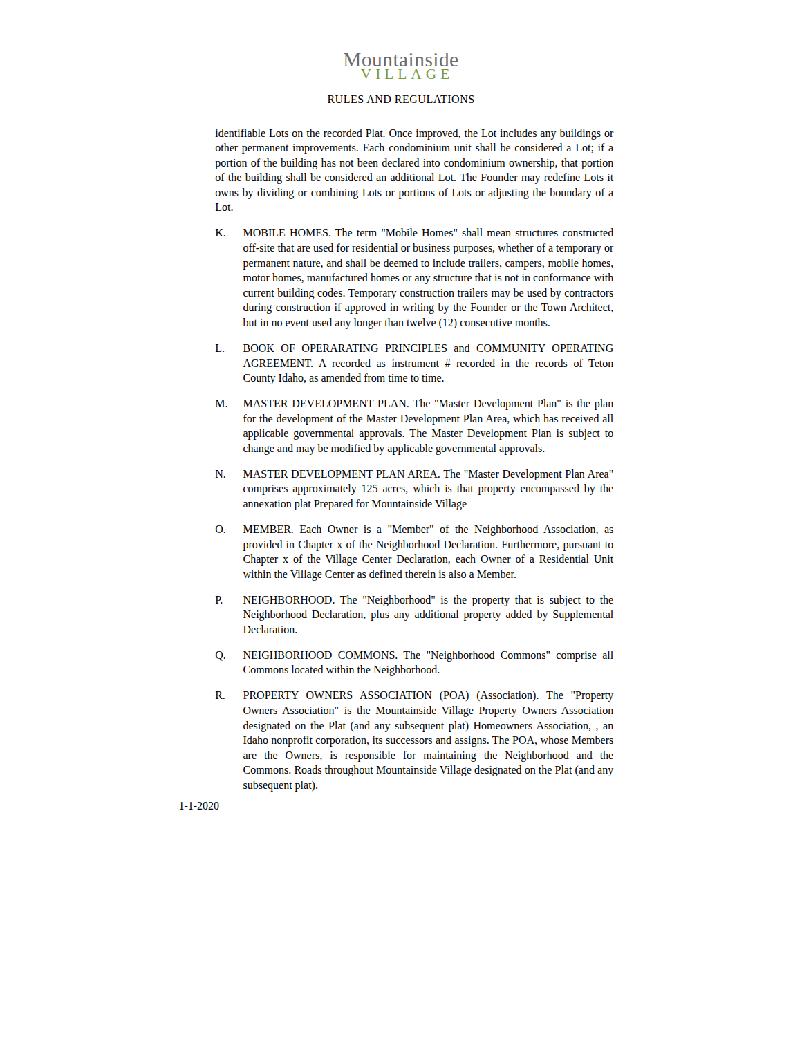Mountainside VILLAGE
RULES AND REGULATIONS
identifiable Lots on the recorded Plat. Once improved, the Lot includes any buildings or other permanent improvements. Each condominium unit shall be considered a Lot; if a portion of the building has not been declared into condominium ownership, that portion of the building shall be considered an additional Lot. The Founder may redefine Lots it owns by dividing or combining Lots or portions of Lots or adjusting the boundary of a Lot.
K. MOBILE HOMES. The term "Mobile Homes" shall mean structures constructed off-site that are used for residential or business purposes, whether of a temporary or permanent nature, and shall be deemed to include trailers, campers, mobile homes, motor homes, manufactured homes or any structure that is not in conformance with current building codes. Temporary construction trailers may be used by contractors during construction if approved in writing by the Founder or the Town Architect, but in no event used any longer than twelve (12) consecutive months.
L. BOOK OF OPERARATING PRINCIPLES and COMMUNITY OPERATING AGREEMENT. A recorded as instrument # recorded in the records of Teton County Idaho, as amended from time to time.
M. MASTER DEVELOPMENT PLAN. The "Master Development Plan" is the plan for the development of the Master Development Plan Area, which has received all applicable governmental approvals. The Master Development Plan is subject to change and may be modified by applicable governmental approvals.
N. MASTER DEVELOPMENT PLAN AREA. The "Master Development Plan Area" comprises approximately 125 acres, which is that property encompassed by the annexation plat Prepared for Mountainside Village
O. MEMBER. Each Owner is a "Member" of the Neighborhood Association, as provided in Chapter x of the Neighborhood Declaration. Furthermore, pursuant to Chapter x of the Village Center Declaration, each Owner of a Residential Unit within the Village Center as defined therein is also a Member.
P. NEIGHBORHOOD. The "Neighborhood" is the property that is subject to the Neighborhood Declaration, plus any additional property added by Supplemental Declaration.
Q. NEIGHBORHOOD COMMONS. The "Neighborhood Commons" comprise all Commons located within the Neighborhood.
R. PROPERTY OWNERS ASSOCIATION (POA) (Association). The "Property Owners Association" is the Mountainside Village Property Owners Association designated on the Plat (and any subsequent plat) Homeowners Association, , an Idaho nonprofit corporation, its successors and assigns. The POA, whose Members are the Owners, is responsible for maintaining the Neighborhood and the Commons. Roads throughout Mountainside Village designated on the Plat (and any subsequent plat).
1-1-2020